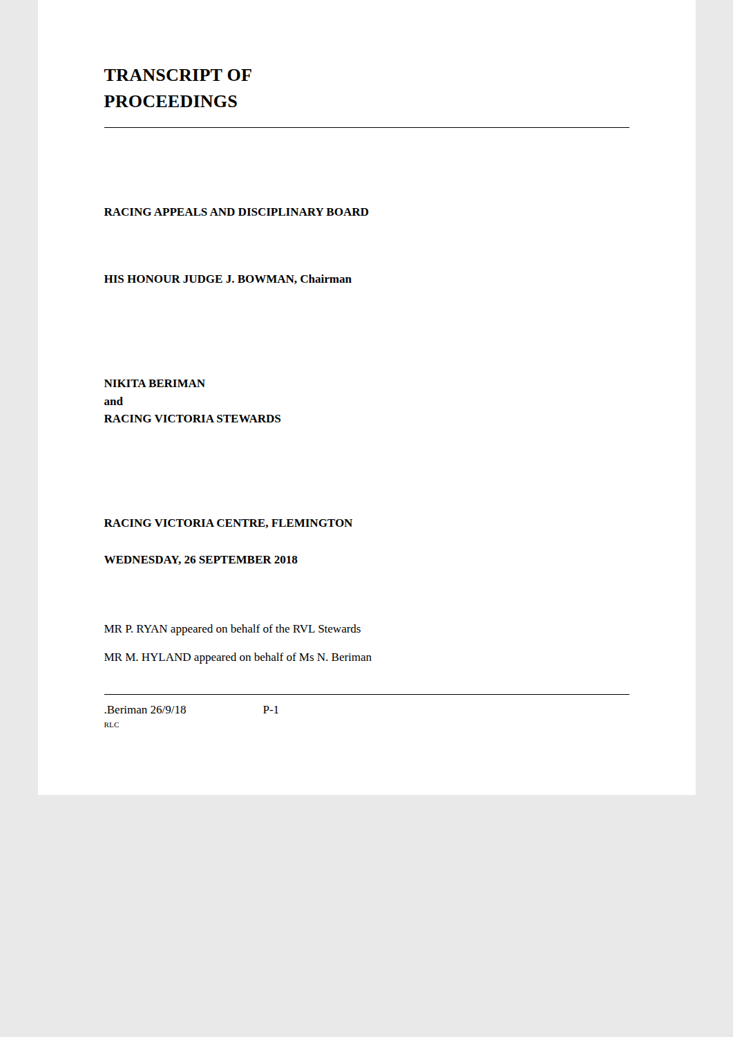TRANSCRIPT OF
PROCEEDINGS
RACING APPEALS AND DISCIPLINARY BOARD
HIS HONOUR JUDGE J. BOWMAN, Chairman
NIKITA BERIMAN
and
RACING VICTORIA STEWARDS
RACING VICTORIA CENTRE, FLEMINGTON
WEDNESDAY, 26 SEPTEMBER 2018
MR P. RYAN appeared on behalf of the RVL Stewards
MR M. HYLAND appeared on behalf of Ms N. Beriman
.Beriman 26/9/18 P-1
RLC